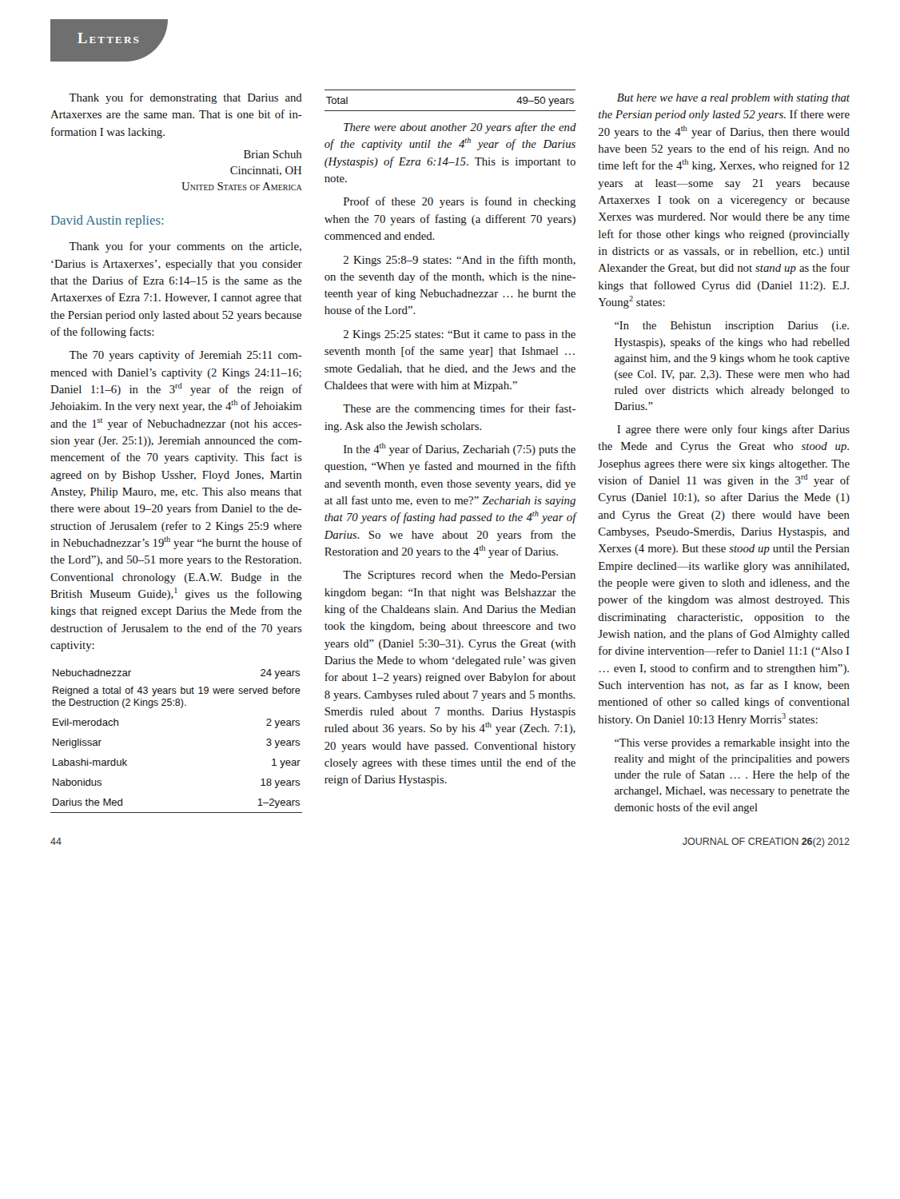Letters
Thank you for demonstrating that Darius and Artaxerxes are the same man. That is one bit of information I was lacking.
Brian Schuh
Cincinnati, OH
United States of America
David Austin replies:
Thank you for your comments on the article, ‘Darius is Artaxerxes’, especially that you consider that the Darius of Ezra 6:14–15 is the same as the Artaxerxes of Ezra 7:1. However, I cannot agree that the Persian period only lasted about 52 years because of the following facts:
The 70 years captivity of Jeremiah 25:11 commenced with Daniel’s captivity (2 Kings 24:11–16; Daniel 1:1–6) in the 3rd year of the reign of Jehoiakim. In the very next year, the 4th of Jehoiakim and the 1st year of Nebuchadnezzar (not his accession year (Jer. 25:1)), Jeremiah announced the commencement of the 70 years captivity. This fact is agreed on by Bishop Ussher, Floyd Jones, Martin Anstey, Philip Mauro, me, etc. This also means that there were about 19–20 years from Daniel to the destruction of Jerusalem (refer to 2 Kings 25:9 where in Nebuchadnezzar’s 19th year “he burnt the house of the Lord”), and 50–51 more years to the Restoration. Conventional chronology (E.A.W. Budge in the British Museum Guide),1 gives us the following kings that reigned except Darius the Mede from the destruction of Jerusalem to the end of the 70 years captivity:
| Nebuchadnezzar | 24 years |
| Reigned a total of 43 years but 19 were served before the Destruction (2 Kings 25:8). |
| Evil-merodach | 2 years |
| Neriglissar | 3 years |
| Labashi-marduk | 1 year |
| Nabonidus | 18 years |
| Darius the Med | 1–2years |
| Total | 49–50 years |
There were about another 20 years after the end of the captivity until the 4th year of the Darius (Hystaspis) of Ezra 6:14–15. This is important to note.
Proof of these 20 years is found in checking when the 70 years of fasting (a different 70 years) commenced and ended.
2 Kings 25:8–9 states: “And in the fifth month, on the seventh day of the month, which is the nineteenth year of king Nebuchadnezzar … he burnt the house of the Lord”.
2 Kings 25:25 states: “But it came to pass in the seventh month [of the same year] that Ishmael … smote Gedaliah, that he died, and the Jews and the Chaldees that were with him at Mizpah.”
These are the commencing times for their fasting. Ask also the Jewish scholars.
In the 4th year of Darius, Zechariah (7:5) puts the question, “When ye fasted and mourned in the fifth and seventh month, even those seventy years, did ye at all fast unto me, even to me?” Zechariah is saying that 70 years of fasting had passed to the 4th year of Darius. So we have about 20 years from the Restoration and 20 years to the 4th year of Darius.
The Scriptures record when the Medo-Persian kingdom began: “In that night was Belshazzar the king of the Chaldeans slain. And Darius the Median took the kingdom, being about threescore and two years old” (Daniel 5:30–31). Cyrus the Great (with Darius the Mede to whom ‘delegated rule’ was given for about 1–2 years) reigned over Babylon for about 8 years. Cambyses ruled about 7 years and 5 months. Smerdis ruled about 7 months. Darius Hystaspis ruled about 36 years. So by his 4th year (Zech. 7:1), 20 years would have passed. Conventional history closely agrees with these times until the end of the reign of Darius Hystaspis.
But here we have a real problem with stating that the Persian period only lasted 52 years. If there were 20 years to the 4th year of Darius, then there would have been 52 years to the end of his reign. And no time left for the 4th king, Xerxes, who reigned for 12 years at least—some say 21 years because Artaxerxes I took on a viceregency or because Xerxes was murdered. Nor would there be any time left for those other kings who reigned (provincially in districts or as vassals, or in rebellion, etc.) until Alexander the Great, but did not stand up as the four kings that followed Cyrus did (Daniel 11:2). E.J. Young2 states:
“In the Behistun inscription Darius (i.e. Hystaspis), speaks of the kings who had rebelled against him, and the 9 kings whom he took captive (see Col. IV, par. 2,3). These were men who had ruled over districts which already belonged to Darius.”
I agree there were only four kings after Darius the Mede and Cyrus the Great who stood up. Josephus agrees there were six kings altogether. The vision of Daniel 11 was given in the 3rd year of Cyrus (Daniel 10:1), so after Darius the Mede (1) and Cyrus the Great (2) there would have been Cambyses, Pseudo-Smerdis, Darius Hystaspis, and Xerxes (4 more). But these stood up until the Persian Empire declined—its warlike glory was annihilated, the people were given to sloth and idleness, and the power of the kingdom was almost destroyed. This discriminating characteristic, opposition to the Jewish nation, and the plans of God Almighty called for divine intervention—refer to Daniel 11:1 (“Also I … even I, stood to confirm and to strengthen him”). Such intervention has not, as far as I know, been mentioned of other so called kings of conventional history. On Daniel 10:13 Henry Morris3 states:
“This verse provides a remarkable insight into the reality and might of the principalities and powers under the rule of Satan … . Here the help of the archangel, Michael, was necessary to penetrate the demonic hosts of the evil angel
44
JOURNAL OF CREATION 26(2) 2012